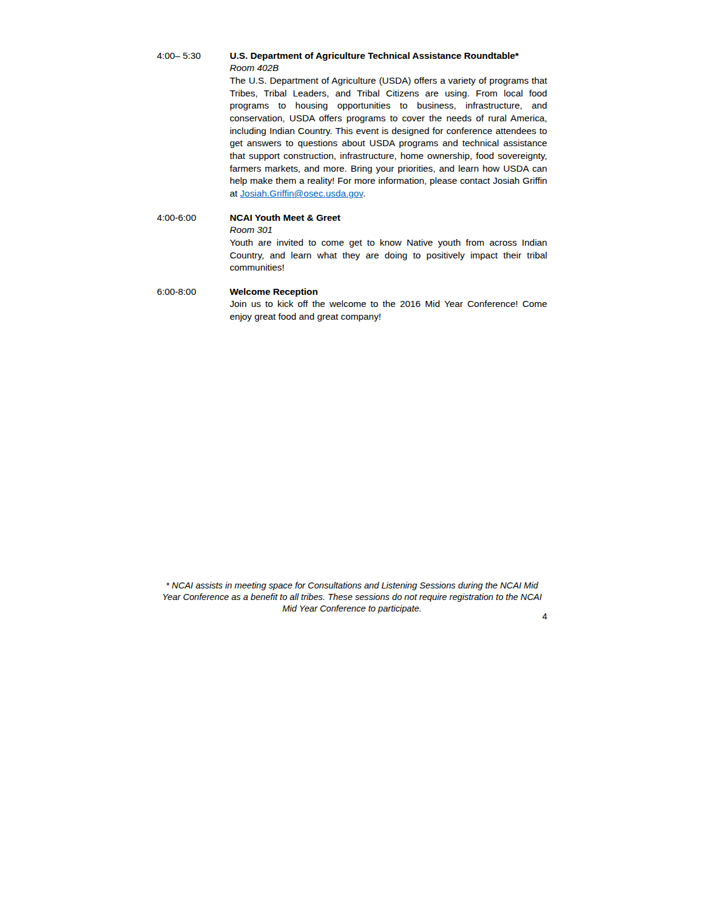| 4:00– 5:30 | U.S. Department of Agriculture Technical Assistance Roundtable* Room 402B The U.S. Department of Agriculture (USDA) offers a variety of programs that Tribes, Tribal Leaders, and Tribal Citizens are using. From local food programs to housing opportunities to business, infrastructure, and conservation, USDA offers programs to cover the needs of rural America, including Indian Country. This event is designed for conference attendees to get answers to questions about USDA programs and technical assistance that support construction, infrastructure, home ownership, food sovereignty, farmers markets, and more. Bring your priorities, and learn how USDA can help make them a reality! For more information, please contact Josiah Griffin at Josiah.Griffin@osec.usda.gov . |
| 4:00-6:00 | NCAI Youth Meet & Greet Room 301 Youth are invited to come get to know Native youth from across Indian Country, and learn what they are doing to positively impact their tribal communities! |
| 6:00-8:00 | Welcome Reception Join us to kick off the welcome to the 2016 Mid Year Conference! Come enjoy great food and great company! |
* NCAI assists in meeting space for Consultations and Listening Sessions during the NCAI Mid Year Conference as a benefit to all tribes. These sessions do not require registration to the NCAI Mid Year Conference to participate.
4